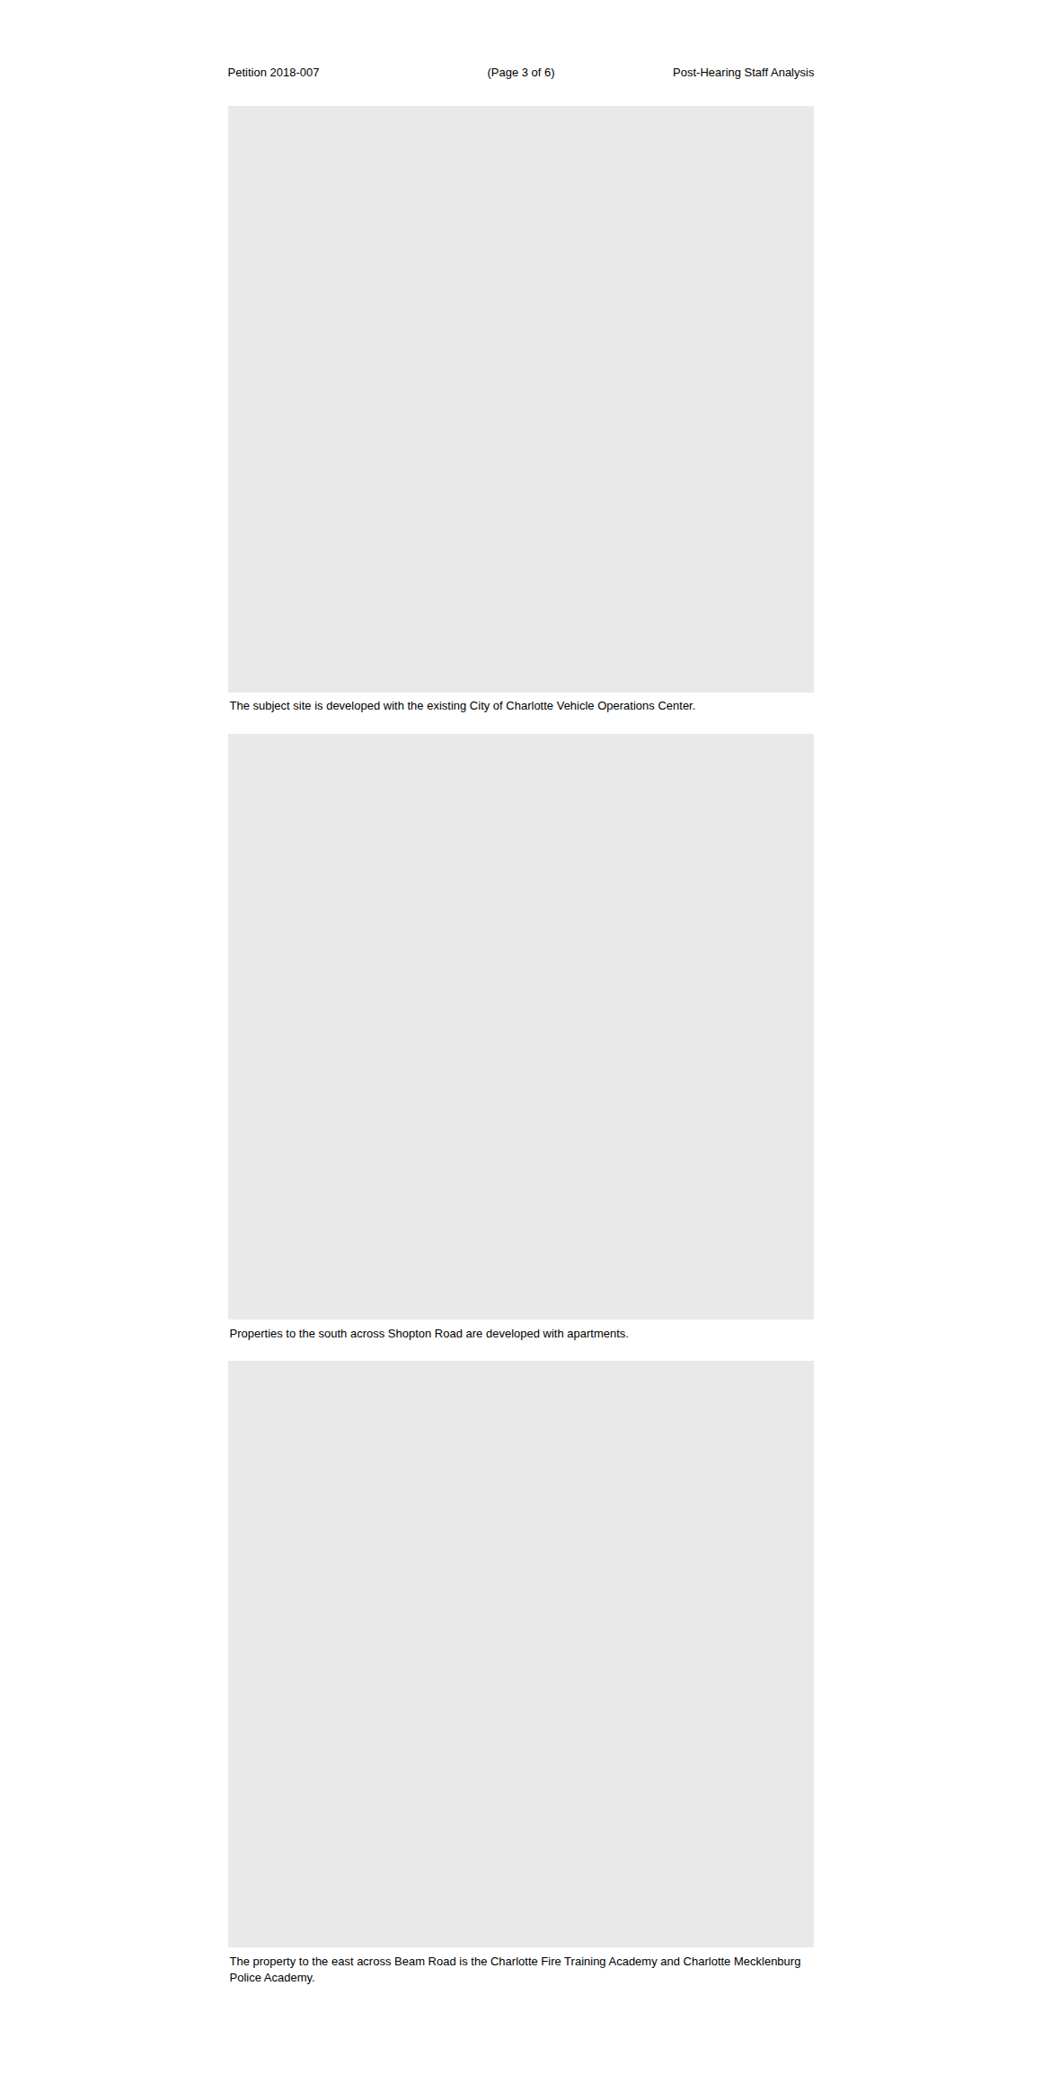Petition 2018-007
(Page 3 of 6)
Post-Hearing Staff Analysis
The subject site is developed with the existing City of Charlotte Vehicle Operations Center.
Properties to the south across Shopton Road are developed with apartments.
The property to the east across Beam Road is the Charlotte Fire Training Academy and Charlotte Mecklenburg Police Academy.